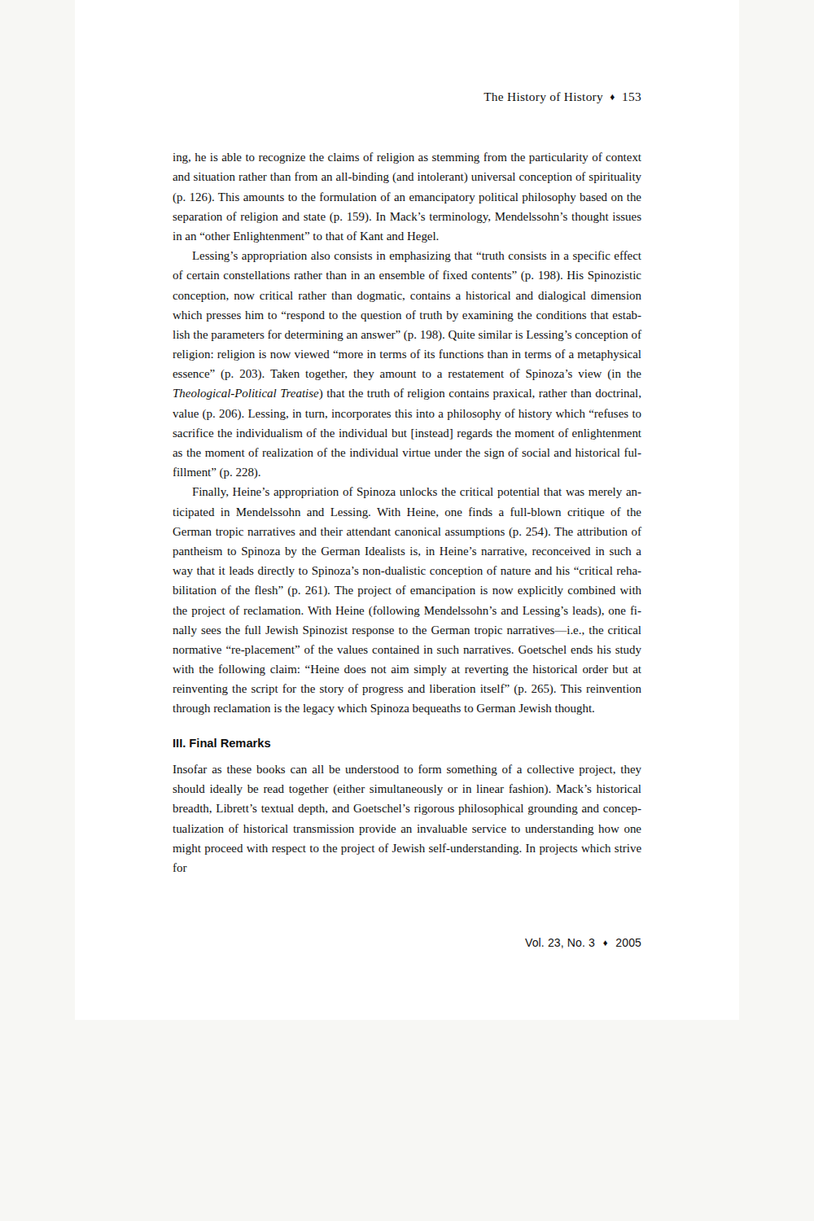The History of History ♦ 153
ing, he is able to recognize the claims of religion as stemming from the particularity of context and situation rather than from an all-binding (and intolerant) universal conception of spirituality (p. 126). This amounts to the formulation of an emancipatory political philosophy based on the separation of religion and state (p. 159). In Mack’s terminology, Mendelssohn’s thought issues in an “other Enlightenment” to that of Kant and Hegel.
Lessing’s appropriation also consists in emphasizing that “truth consists in a specific effect of certain constellations rather than in an ensemble of fixed contents” (p. 198). His Spinozistic conception, now critical rather than dogmatic, contains a historical and dialogical dimension which presses him to “respond to the question of truth by examining the conditions that establish the parameters for determining an answer” (p. 198). Quite similar is Lessing’s conception of religion: religion is now viewed “more in terms of its functions than in terms of a metaphysical essence” (p. 203). Taken together, they amount to a restatement of Spinoza’s view (in the Theological-Political Treatise) that the truth of religion contains praxical, rather than doctrinal, value (p. 206). Lessing, in turn, incorporates this into a philosophy of history which “refuses to sacrifice the individualism of the individual but [instead] regards the moment of enlightenment as the moment of realization of the individual virtue under the sign of social and historical fulfillment” (p. 228).
Finally, Heine’s appropriation of Spinoza unlocks the critical potential that was merely anticipated in Mendelssohn and Lessing. With Heine, one finds a full-blown critique of the German tropic narratives and their attendant canonical assumptions (p. 254). The attribution of pantheism to Spinoza by the German Idealists is, in Heine’s narrative, reconceived in such a way that it leads directly to Spinoza’s non-dualistic conception of nature and his “critical rehabilitation of the flesh” (p. 261). The project of emancipation is now explicitly combined with the project of reclamation. With Heine (following Mendelssohn’s and Lessing’s leads), one finally sees the full Jewish Spinozist response to the German tropic narratives—i.e., the critical normative “re-placement” of the values contained in such narratives. Goetschel ends his study with the following claim: “Heine does not aim simply at reverting the historical order but at reinventing the script for the story of progress and liberation itself” (p. 265). This reinvention through reclamation is the legacy which Spinoza bequeaths to German Jewish thought.
III. Final Remarks
Insofar as these books can all be understood to form something of a collective project, they should ideally be read together (either simultaneously or in linear fashion). Mack’s historical breadth, Librett’s textual depth, and Goetschel’s rigorous philosophical grounding and conceptualization of historical transmission provide an invaluable service to understanding how one might proceed with respect to the project of Jewish self-understanding. In projects which strive for
Vol. 23, No. 3 ♦ 2005